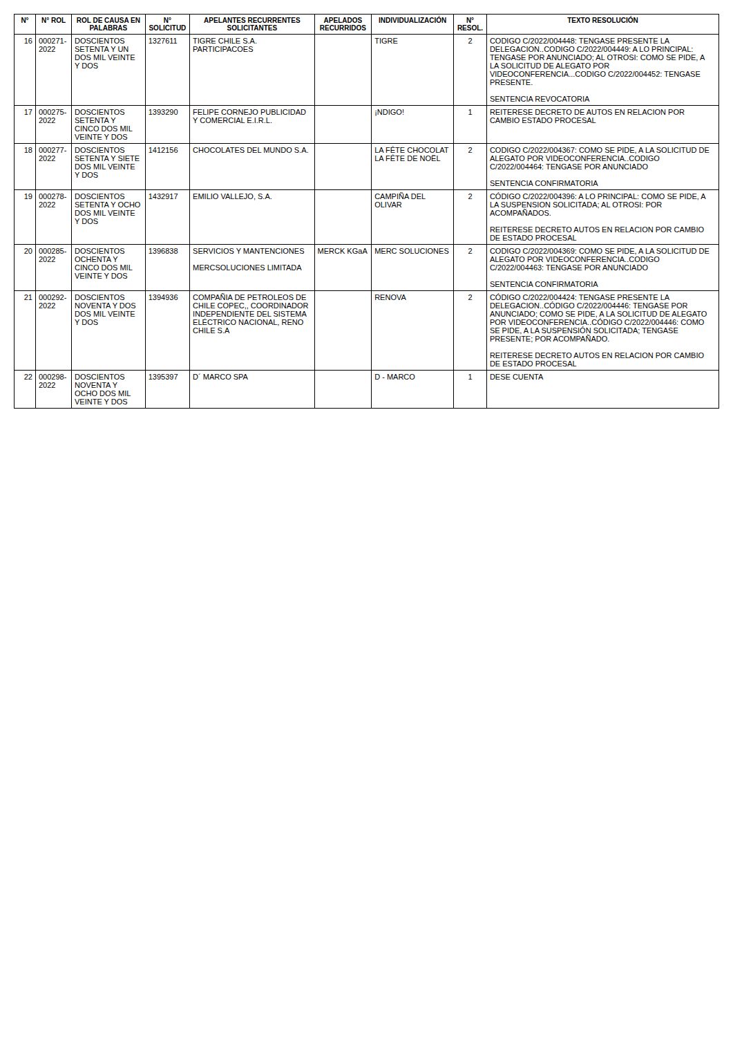| N° | N° ROL | ROL DE CAUSA EN PALABRAS | N° SOLICITUD | APELANTES RECURRENTES SOLICITANTES | APELADOS RECURRIDOS | INDIVIDUALIZACIÓN | N° RESOL. | TEXTO RESOLUCIÓN |
| --- | --- | --- | --- | --- | --- | --- | --- | --- |
| 16 | 000271-2022 | DOSCIENTOS SETENTA Y UN DOS MIL VEINTE Y DOS | 1327611 | TIGRE CHILE S.A. PARTICIPACOES | | TIGRE | 2 | CODIGO C/2022/004448: TENGASE PRESENTE LA DELEGACION..CODIGO C/2022/004449: A LO PRINCIPAL: TENGASE POR ANUNCIADO; AL OTROSI: COMO SE PIDE, A LA SOLICITUD DE ALEGATO POR VIDEOCONFERENCIA...CODIGO C/2022/004452: TENGASE PRESENTE. SENTENCIA REVOCATORIA |
| 17 | 000275-2022 | DOSCIENTOS SETENTA Y CINCO DOS MIL VEINTE Y DOS | 1393290 | FELIPE CORNEJO PUBLICIDAD Y COMERCIAL E.I.R.L. | | ¡NDIGO! | 1 | REITERESE DECRETO DE AUTOS EN RELACION POR CAMBIO ESTADO PROCESAL |
| 18 | 000277-2022 | DOSCIENTOS SETENTA Y SIETE DOS MIL VEINTE Y DOS | 1412156 | CHOCOLATES DEL MUNDO S.A. | | LA FÊTE CHOCOLAT LA FÊTE DE NOËL | 2 | CODIGO C/2022/004367: COMO SE PIDE, A LA SOLICITUD DE ALEGATO POR VIDEOCONFERENCIA..CODIGO C/2022/004464: TENGASE POR ANUNCIADO SENTENCIA CONFIRMATORIA |
| 19 | 000278-2022 | DOSCIENTOS SETENTA Y OCHO DOS MIL VEINTE Y DOS | 1432917 | EMILIO VALLEJO, S.A. | | CAMPIÑA DEL OLIVAR | 2 | CÓDIGO C/2022/004396: A LO PRINCIPAL: COMO SE PIDE, A LA SUSPENSION SOLICITADA; AL OTROSI: POR ACOMPAÑADOS. REITERESE DECRETO AUTOS EN RELACION POR CAMBIO DE ESTADO PROCESAL |
| 20 | 000285-2022 | DOSCIENTOS OCHENTA Y CINCO DOS MIL VEINTE Y DOS | 1396838 | SERVICIOS Y MANTENCIONES MERCSOLUCIONES LIMITADA | MERCK KGaA | MERC SOLUCIONES | 2 | CODIGO C/2022/004369: COMO SE PIDE, A LA SOLICITUD DE ALEGATO POR VIDEOCONFERENCIA..CODIGO C/2022/004463: TENGASE POR ANUNCIADO SENTENCIA CONFIRMATORIA |
| 21 | 000292-2022 | DOSCIENTOS NOVENTA Y DOS DOS MIL VEINTE Y DOS | 1394936 | COMPAÑIA DE PETROLEOS DE CHILE COPEC,, COORDINADOR INDEPENDIENTE DEL SISTEMA ELÉCTRICO NACIONAL, RENO CHILE S.A | | RENOVA | 2 | CÓDIGO C/2022/004424: TENGASE PRESENTE LA DELEGACION..CÓDIGO C/2022/004446: TENGASE POR ANUNCIADO; COMO SE PIDE, A LA SOLICITUD DE ALEGATO POR VIDEOCONFERENCIA..CÓDIGO C/2022/004446: COMO SE PIDE, A LA SUSPENSIÓN SOLICITADA; TENGASE PRESENTE; POR ACOMPAÑADO. REITERESE DECRETO AUTOS EN RELACION POR CAMBIO DE ESTADO PROCESAL |
| 22 | 000298-2022 | DOSCIENTOS NOVENTA Y OCHO DOS MIL VEINTE Y DOS | 1395397 | D´ MARCO SPA | | D - MARCO | 1 | DESE CUENTA |